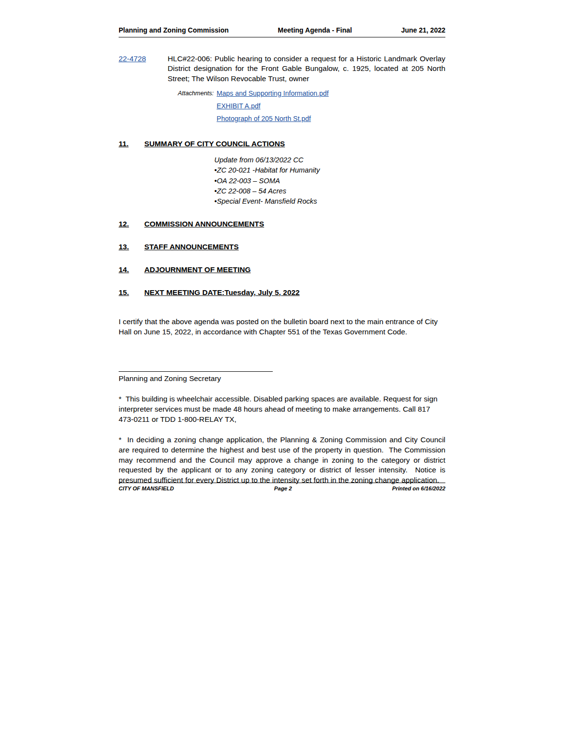Planning and Zoning Commission
Meeting Agenda - Final
June 21, 2022
22-4728
HLC#22-006: Public hearing to consider a request for a Historic Landmark Overlay District designation for the Front Gable Bungalow, c. 1925, located at 205 North Street; The Wilson Revocable Trust, owner
Attachments:
Maps and Supporting Information.pdf EXHIBIT A.pdf Photograph of 205 North St.pdf
11.
SUMMARY OF CITY COUNCIL ACTIONS
Update from 06/13/2022 CC
•ZC 20-021 -Habitat for Humanity
•OA 22-003 – SOMA
•ZC 22-008 – 54 Acres
•Special Event- Mansfield Rocks
12.
COMMISSION ANNOUNCEMENTS
13.
STAFF ANNOUNCEMENTS
14.
ADJOURNMENT OF MEETING
15.
NEXT MEETING DATE:Tuesday, July 5, 2022
I certify that the above agenda was posted on the bulletin board next to the main entrance of City Hall on June 15, 2022, in accordance with Chapter 551 of the Texas Government Code.
Planning and Zoning Secretary
* This building is wheelchair accessible. Disabled parking spaces are available. Request for sign interpreter services must be made 48 hours ahead of meeting to make arrangements. Call 817 473-0211 or TDD 1-800-RELAY TX,
* In deciding a zoning change application, the Planning & Zoning Commission and City Council are required to determine the highest and best use of the property in question. The Commission may recommend and the Council may approve a change in zoning to the category or district requested by the applicant or to any zoning category or district of lesser intensity. Notice is presumed sufficient for every District up to the intensity set forth in the zoning change application.
CITY OF MANSFIELD
Page 2
Printed on 6/16/2022